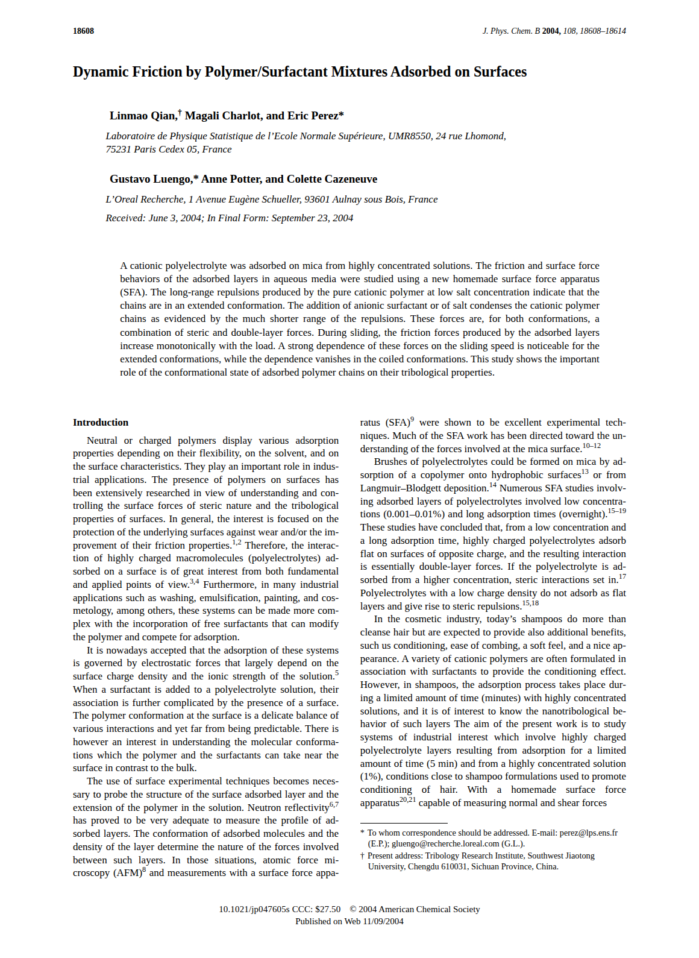18608 J. Phys. Chem. B 2004, 108, 18608–18614
Dynamic Friction by Polymer/Surfactant Mixtures Adsorbed on Surfaces
Linmao Qian,† Magali Charlot, and Eric Perez*
Laboratoire de Physique Statistique de l’Ecole Normale Supérieure, UMR8550, 24 rue Lhomond,
75231 Paris Cedex 05, France
Gustavo Luengo,* Anne Potter, and Colette Cazeneuve
L’Oreal Recherche, 1 Avenue Eugène Schueller, 93601 Aulnay sous Bois, France
Received: June 3, 2004; In Final Form: September 23, 2004
A cationic polyelectrolyte was adsorbed on mica from highly concentrated solutions. The friction and surface force behaviors of the adsorbed layers in aqueous media were studied using a new homemade surface force apparatus (SFA). The long-range repulsions produced by the pure cationic polymer at low salt concentration indicate that the chains are in an extended conformation. The addition of anionic surfactant or of salt condenses the cationic polymer chains as evidenced by the much shorter range of the repulsions. These forces are, for both conformations, a combination of steric and double-layer forces. During sliding, the friction forces produced by the adsorbed layers increase monotonically with the load. A strong dependence of these forces on the sliding speed is noticeable for the extended conformations, while the dependence vanishes in the coiled conformations. This study shows the important role of the conformational state of adsorbed polymer chains on their tribological properties.
Introduction
Neutral or charged polymers display various adsorption properties depending on their flexibility, on the solvent, and on the surface characteristics. They play an important role in industrial applications. The presence of polymers on surfaces has been extensively researched in view of understanding and controlling the surface forces of steric nature and the tribological properties of surfaces. In general, the interest is focused on the protection of the underlying surfaces against wear and/or the improvement of their friction properties.1,2 Therefore, the interaction of highly charged macromolecules (polyelectrolytes) adsorbed on a surface is of great interest from both fundamental and applied points of view.3,4 Furthermore, in many industrial applications such as washing, emulsification, painting, and cosmetology, among others, these systems can be made more complex with the incorporation of free surfactants that can modify the polymer and compete for adsorption.
It is nowadays accepted that the adsorption of these systems is governed by electrostatic forces that largely depend on the surface charge density and the ionic strength of the solution.5 When a surfactant is added to a polyelectrolyte solution, their association is further complicated by the presence of a surface. The polymer conformation at the surface is a delicate balance of various interactions and yet far from being predictable. There is however an interest in understanding the molecular conformations which the polymer and the surfactants can take near the surface in contrast to the bulk.
The use of surface experimental techniques becomes necessary to probe the structure of the surface adsorbed layer and the extension of the polymer in the solution. Neutron reflectivity6,7 has proved to be very adequate to measure the profile of adsorbed layers. The conformation of adsorbed molecules and the density of the layer determine the nature of the forces involved between such layers. In those situations, atomic force microscopy (AFM)8 and measurements with a surface force apparatus (SFA)9 were shown to be excellent experimental techniques. Much of the SFA work has been directed toward the understanding of the forces involved at the mica surface.10–12
Brushes of polyelectrolytes could be formed on mica by adsorption of a copolymer onto hydrophobic surfaces13 or from Langmuir–Blodgett deposition.14 Numerous SFA studies involving adsorbed layers of polyelectrolytes involved low concentrations (0.001–0.01%) and long adsorption times (overnight).15–19 These studies have concluded that, from a low concentration and a long adsorption time, highly charged polyelectrolytes adsorb flat on surfaces of opposite charge, and the resulting interaction is essentially double-layer forces. If the polyelectrolyte is adsorbed from a higher concentration, steric interactions set in.17 Polyelectrolytes with a low charge density do not adsorb as flat layers and give rise to steric repulsions.15,18
In the cosmetic industry, today’s shampoos do more than cleanse hair but are expected to provide also additional benefits, such us conditioning, ease of combing, a soft feel, and a nice appearance. A variety of cationic polymers are often formulated in association with surfactants to provide the conditioning effect. However, in shampoos, the adsorption process takes place during a limited amount of time (minutes) with highly concentrated solutions, and it is of interest to know the nanotribological behavior of such layers The aim of the present work is to study systems of industrial interest which involve highly charged polyelectrolyte layers resulting from adsorption for a limited amount of time (5 min) and from a highly concentrated solution (1%), conditions close to shampoo formulations used to promote conditioning of hair. With a homemade surface force apparatus20,21 capable of measuring normal and shear forces
* To whom correspondence should be addressed. E-mail: perez@lps.ens.fr (E.P.); gluengo@recherche.loreal.com (G.L.).
† Present address: Tribology Research Institute, Southwest Jiaotong University, Chengdu 610031, Sichuan Province, China.
10.1021/jp047605s CCC: $27.50 © 2004 American Chemical Society
Published on Web 11/09/2004